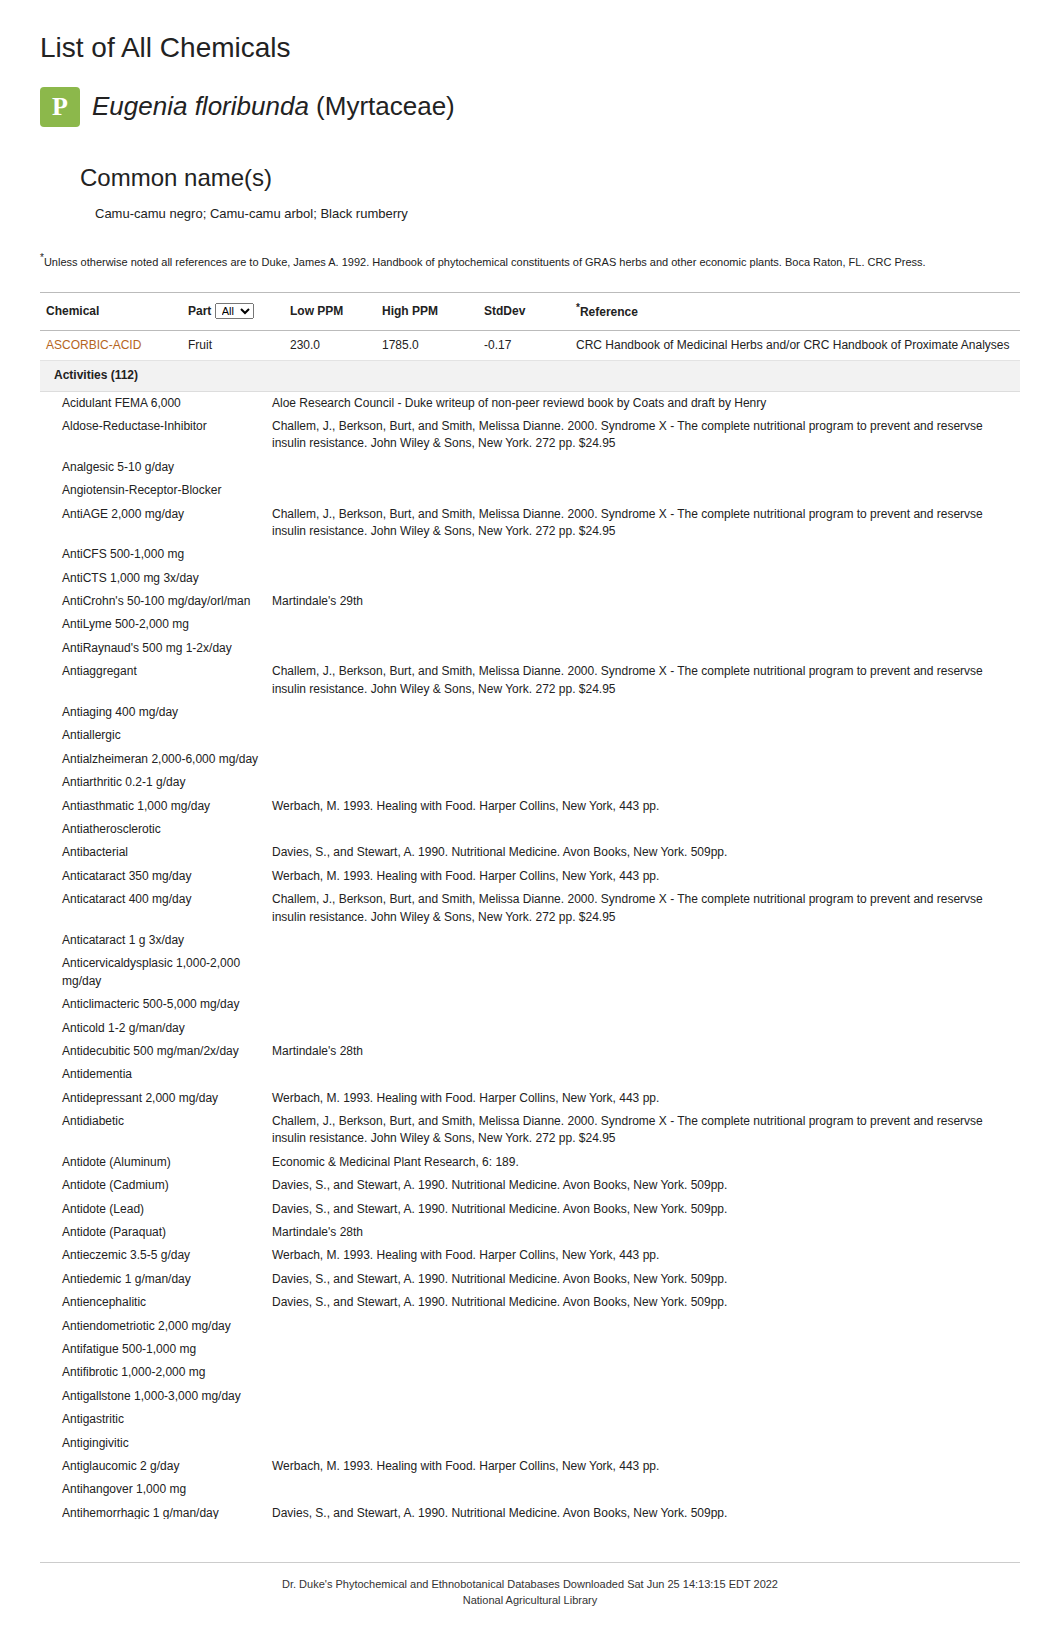List of All Chemicals
P
Eugenia floribunda (Myrtaceae)
Common name(s)
Camu-camu negro; Camu-camu arbol; Black rumberry
*Unless otherwise noted all references are to Duke, James A. 1992. Handbook of phytochemical constituents of GRAS herbs and other economic plants. Boca Raton, FL. CRC Press.
| Chemical | Part All | Low PPM | High PPM | StdDev | * Reference |
| --- | --- | --- | --- | --- | --- |
| ASCORBIC-ACID | Fruit | 230.0 | 1785.0 | -0.17 | CRC Handbook of Medicinal Herbs and/or CRC Handbook of Proximate Analyses |
| Activities (112) |
| / Acidulant FEMA 6,000 / Aloe Research Council - Duke writeup of non-peer reviewd book by Coats and draft by Henry / / Aldose-Reductase-Inhibitor / Challem, J., Berkson, Burt, and Smith, Melissa Dianne. 2000. Syndrome X - The complete nutritional program to prevent and reservse insulin resistance. John Wiley & Sons, New York. 272 pp. $24.95 / / Analgesic 5-10 g/day / / / Angiotensin-Receptor-Blocker / / / AntiAGE 2,000 mg/day / Challem, J., Berkson, Burt, and Smith, Melissa Dianne. 2000. Syndrome X - The complete nutritional program to prevent and reservse insulin resistance. John Wiley & Sons, New York. 272 pp. $24.95 / / AntiCFS 500-1,000 mg / / / AntiCTS 1,000 mg 3x/day / / / AntiCrohn's 50-100 mg/day/orl/man / Martindale's 29th / / AntiLyme 500-2,000 mg / / / AntiRaynaud's 500 mg 1-2x/day / / / Antiaggregant / Challem, J., Berkson, Burt, and Smith, Melissa Dianne. 2000. Syndrome X - The complete nutritional program to prevent and reservse insulin resistance. John Wiley & Sons, New York. 272 pp. $24.95 / / Antiaging 400 mg/day / / / Antiallergic / / / Antialzheimeran 2,000-6,000 mg/day / / / Antiarthritic 0.2-1 g/day / / / Antiasthmatic 1,000 mg/day / Werbach, M. 1993. Healing with Food. Harper Collins, New York, 443 pp. / / Antiatherosclerotic / / / Antibacterial / Davies, S., and Stewart, A. 1990. Nutritional Medicine. Avon Books, New York. 509pp. / / Anticataract 350 mg/day / Werbach, M. 1993. Healing with Food. Harper Collins, New York, 443 pp. / / Anticataract 400 mg/day / Challem, J., Berkson, Burt, and Smith, Melissa Dianne. 2000. Syndrome X - The complete nutritional program to prevent and reservse insulin resistance. John Wiley & Sons, New York. 272 pp. $24.95 / / Anticataract 1 g 3x/day / / / Anticervicaldysplasic 1,000-2,000 mg/day / / / Anticlimacteric 500-5,000 mg/day / / / Anticold 1-2 g/man/day / / / Antidecubitic 500 mg/man/2x/day / Martindale's 28th / / Antidementia / / / Antidepressant 2,000 mg/day / Werbach, M. 1993. Healing with Food. Harper Collins, New York, 443 pp. / / Antidiabetic / Challem, J., Berkson, Burt, and Smith, Melissa Dianne. 2000. Syndrome X - The complete nutritional program to prevent and reservse insulin resistance. John Wiley & Sons, New York. 272 pp. $24.95 / / Antidote (Aluminum) / Economic & Medicinal Plant Research, 6: 189. / / Antidote (Cadmium) / Davies, S., and Stewart, A. 1990. Nutritional Medicine. Avon Books, New York. 509pp. / / Antidote (Lead) / Davies, S., and Stewart, A. 1990. Nutritional Medicine. Avon Books, New York. 509pp. / / Antidote (Paraquat) / Martindale's 28th / / Antieczemic 3.5-5 g/day / Werbach, M. 1993. Healing with Food. Harper Collins, New York, 443 pp. / / Antiedemic 1 g/man/day / Davies, S., and Stewart, A. 1990. Nutritional Medicine. Avon Books, New York. 509pp. / / Antiencephalitic / Davies, S., and Stewart, A. 1990. Nutritional Medicine. Avon Books, New York. 509pp. / / Antiendometriotic 2,000 mg/day / / / Antifatigue 500-1,000 mg / / / Antifibrotic 1,000-2,000 mg / / / Antigallstone 1,000-3,000 mg/day / / / Antigastritic / / / Antigingivitic / / / Antiglaucomic 2 g/day / Werbach, M. 1993. Healing with Food. Harper Collins, New York, 443 pp. / / Antihangover 1,000 mg / / / Antihemorrhagic 1 g/man/day / Davies, S., and Stewart, A. 1990. Nutritional Medicine. Avon Books, New York. 509pp. / |
Dr. Duke's Phytochemical and Ethnobotanical Databases Downloaded Sat Jun 25 14:13:15 EDT 2022
National Agricultural Library